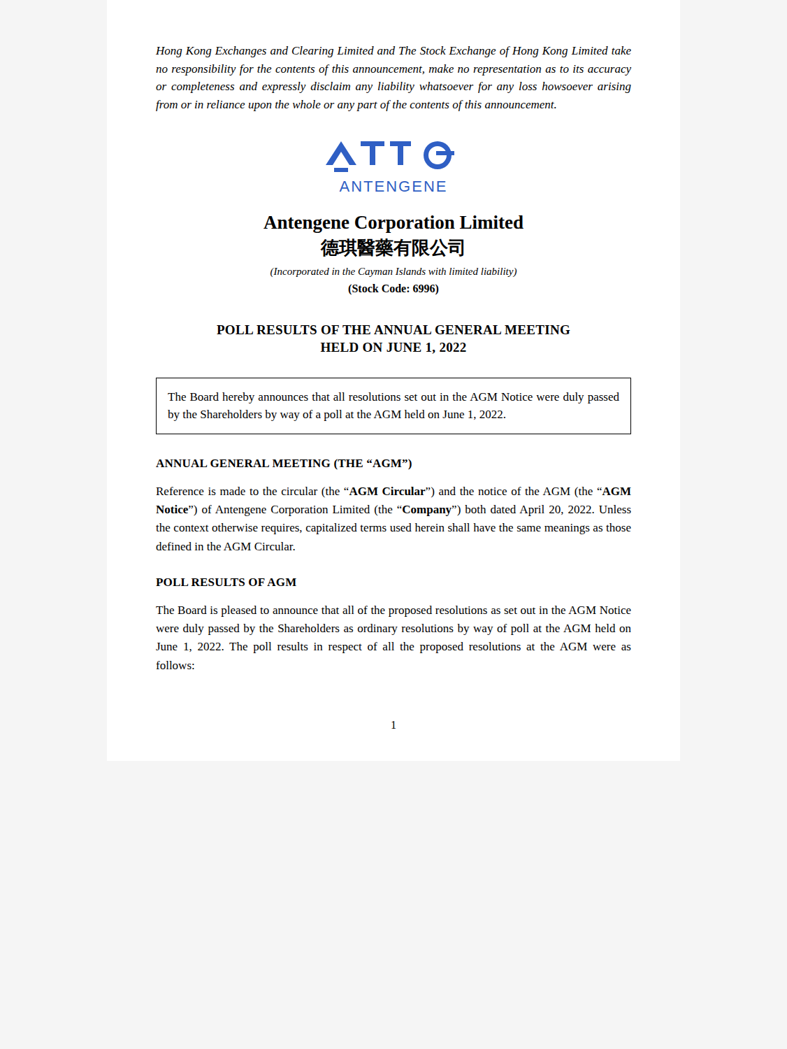Hong Kong Exchanges and Clearing Limited and The Stock Exchange of Hong Kong Limited take no responsibility for the contents of this announcement, make no representation as to its accuracy or completeness and expressly disclaim any liability whatsoever for any loss howsoever arising from or in reliance upon the whole or any part of the contents of this announcement.
ANTENGENE
Antengene Corporation Limited
德琪醫藥有限公司
(Incorporated in the Cayman Islands with limited liability)
(Stock Code: 6996)
POLL RESULTS OF THE ANNUAL GENERAL MEETING
HELD ON JUNE 1, 2022
The Board hereby announces that all resolutions set out in the AGM Notice were duly passed by the Shareholders by way of a poll at the AGM held on June 1, 2022.
ANNUAL GENERAL MEETING (THE “AGM”)
Reference is made to the circular (the “AGM Circular”) and the notice of the AGM (the “AGM Notice”) of Antengene Corporation Limited (the “Company”) both dated April 20, 2022. Unless the context otherwise requires, capitalized terms used herein shall have the same meanings as those defined in the AGM Circular.
POLL RESULTS OF AGM
The Board is pleased to announce that all of the proposed resolutions as set out in the AGM Notice were duly passed by the Shareholders as ordinary resolutions by way of poll at the AGM held on June 1, 2022. The poll results in respect of all the proposed resolutions at the AGM were as follows:
1